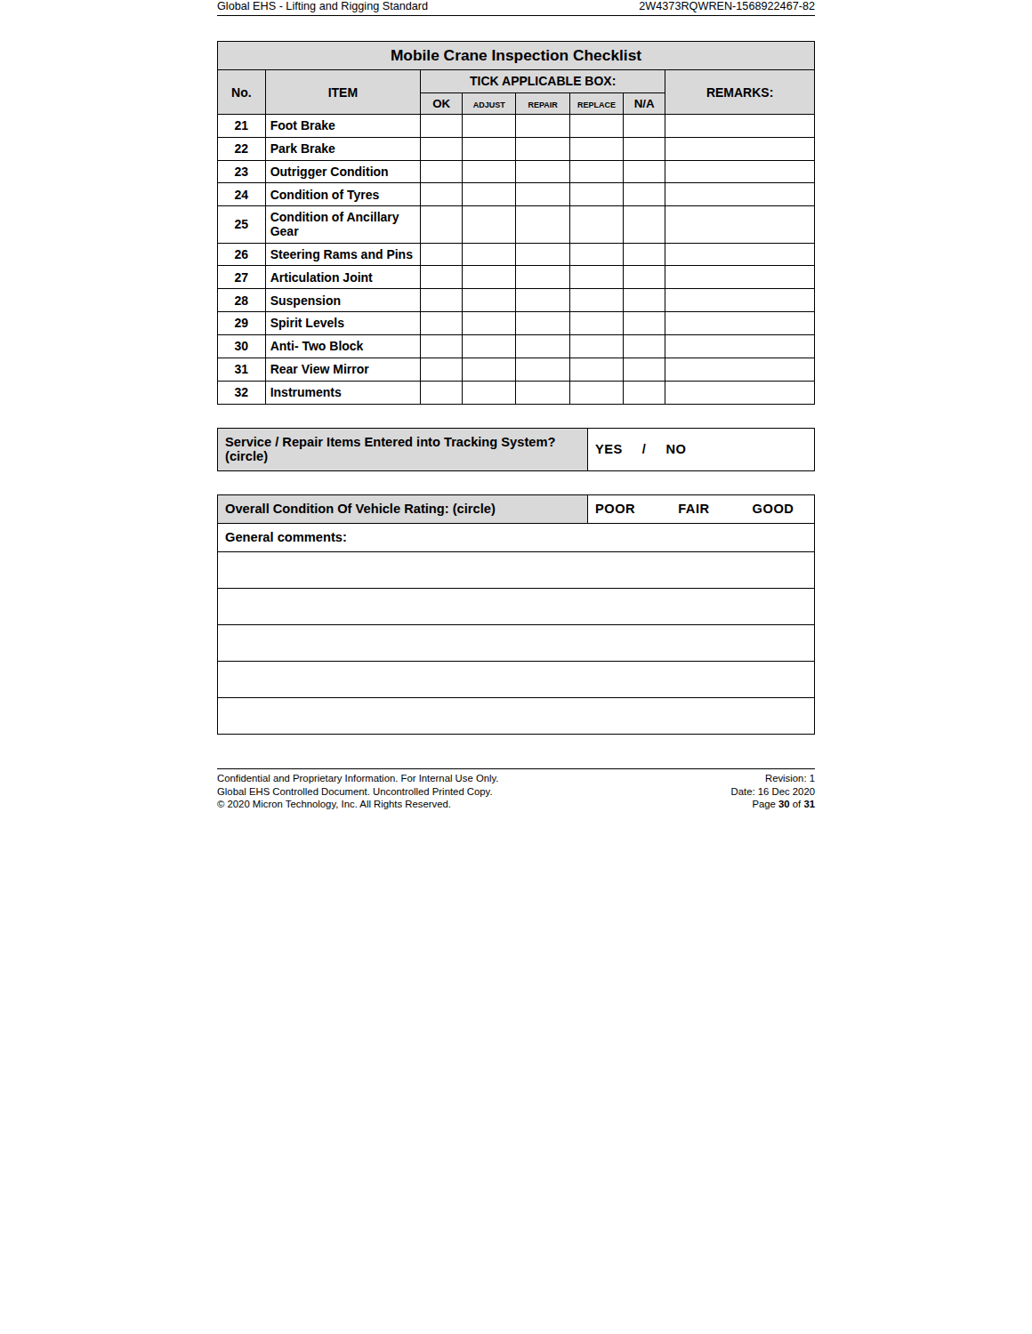Global EHS - Lifting and Rigging Standard
2W4373RQWREN-1568922467-82
| Mobile Crane Inspection Checklist |
| --- |
| No. | ITEM | TICK APPLICABLE BOX: | REMARKS: |
| OK | Adjust | Repair | Replace | N/A |
| 21 | Foot Brake | | | | | | |
| 22 | Park Brake | | | | | | |
| 23 | Outrigger Condition | | | | | | |
| 24 | Condition of Tyres | | | | | | |
| 25 | Condition of Ancillary Gear | | | | | | |
| 26 | Steering Rams and Pins | | | | | | |
| 27 | Articulation Joint | | | | | | |
| 28 | Suspension | | | | | | |
| 29 | Spirit Levels | | | | | | |
| 30 | Anti- Two Block | | | | | | |
| 31 | Rear View Mirror | | | | | | |
| 32 | Instruments | | | | | | |
| Service / Repair Items Entered into Tracking System? (circle) | YES / NO |
| Overall Condition Of Vehicle Rating: (circle) | POOR FAIR GOOD |
| General comments: |
Confidential and Proprietary Information. For Internal Use Only.
Global EHS Controlled Document. Uncontrolled Printed Copy.
© 2020 Micron Technology, Inc. All Rights Reserved.
Revision: 1
Date: 16 Dec 2020
Page 30 of 31